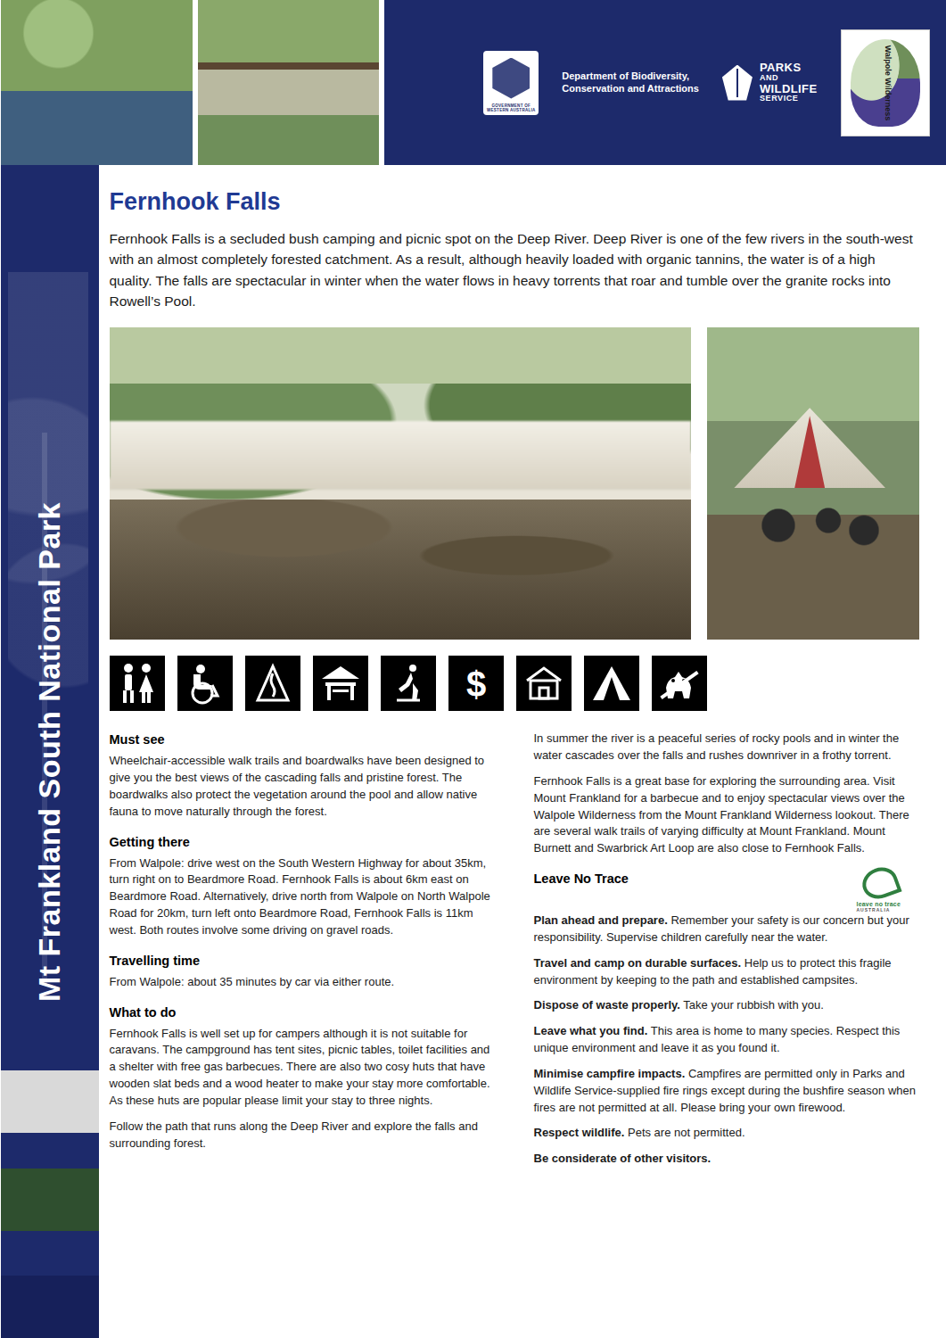GOVERNMENT OF
WESTERN AUSTRALIA
Department of Biodiversity,
Conservation and Attractions
PARKS AND WILDLIFE SERVICE
Walpole Wilderness
Mt Frankland South National Park
Fernhook Falls
Fernhook Falls is a secluded bush camping and picnic spot on the Deep River. Deep River is one of the few rivers in the south-west with an almost completely forested catchment. As a result, although heavily loaded with organic tannins, the water is of a high quality. The falls are spectacular in winter when the water flows in heavy torrents that roar and tumble over the granite rocks into Rowell’s Pool.
$
Must see
Wheelchair-accessible walk trails and boardwalks have been designed to give you the best views of the cascading falls and pristine forest. The boardwalks also protect the vegetation around the pool and allow native fauna to move naturally through the forest.
Getting there
From Walpole: drive west on the South Western Highway for about 35km, turn right on to Beardmore Road. Fernhook Falls is about 6km east on Beardmore Road. Alternatively, drive north from Walpole on North Walpole Road for 20km, turn left onto Beardmore Road, Fernhook Falls is 11km west. Both routes involve some driving on gravel roads.
Travelling time
From Walpole: about 35 minutes by car via either route.
What to do
Fernhook Falls is well set up for campers although it is not suitable for caravans. The campground has tent sites, picnic tables, toilet facilities and a shelter with free gas barbecues. There are also two cosy huts that have wooden slat beds and a wood heater to make your stay more comfortable. As these huts are popular please limit your stay to three nights.
Follow the path that runs along the Deep River and explore the falls and surrounding forest.
In summer the river is a peaceful series of rocky pools and in winter the water cascades over the falls and rushes downriver in a frothy torrent.
Fernhook Falls is a great base for exploring the surrounding area. Visit Mount Frankland for a barbecue and to enjoy spectacular views over the Walpole Wilderness from the Mount Frankland Wilderness lookout. There are several walk trails of varying difficulty at Mount Frankland. Mount Burnett and Swarbrick Art Loop are also close to Fernhook Falls.
Leave No Trace
leave no traceAUSTRALIA
Plan ahead and prepare. Remember your safety is our concern but your responsibility. Supervise children carefully near the water.
Travel and camp on durable surfaces. Help us to protect this fragile environment by keeping to the path and established campsites.
Dispose of waste properly. Take your rubbish with you.
Leave what you find. This area is home to many species. Respect this unique environment and leave it as you found it.
Minimise campfire impacts. Campfires are permitted only in Parks and Wildlife Service-supplied fire rings except during the bushfire season when fires are not permitted at all. Please bring your own firewood.
Respect wildlife. Pets are not permitted.
Be considerate of other visitors.